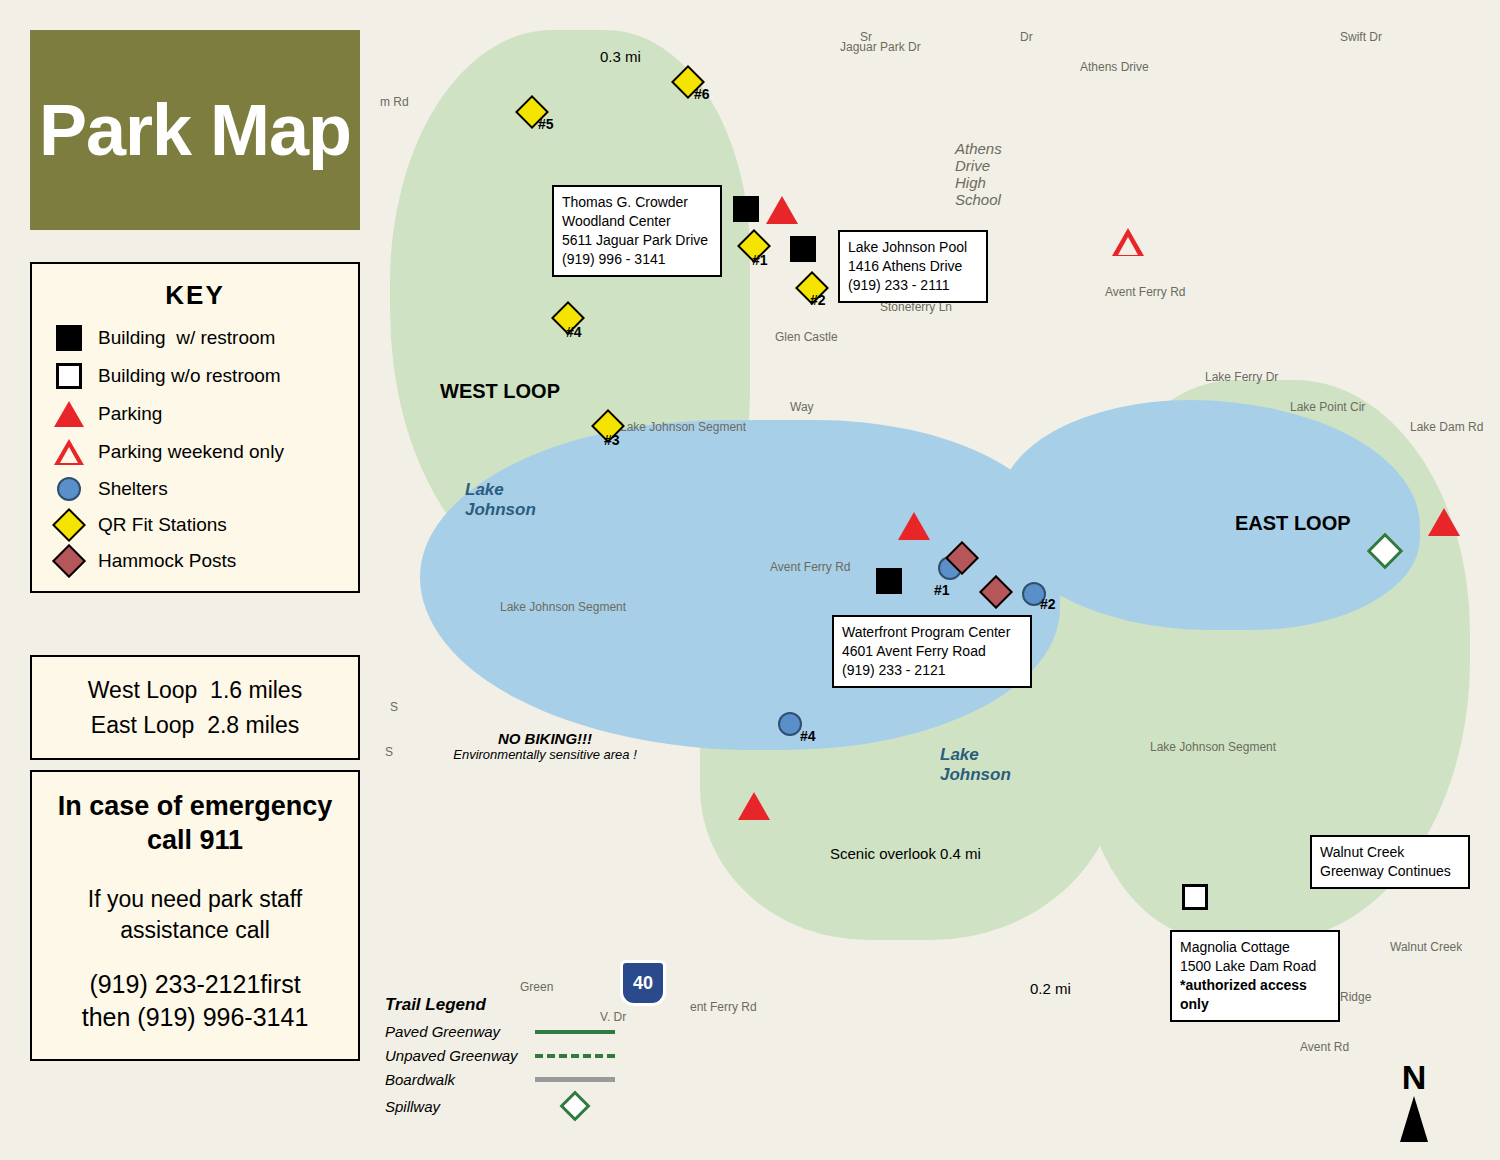Lake
Johnson Lake
Johnson Jaguar Park Dr Athens Drive Swift Dr Dr Sr m Rd Athens
Drive
High
School Avent Ferry Rd Lake Ferry Dr Lake Point Cir Lake Dam Rd Glen Castle Way Stoneferry Ln us Lake Johnson Segment Lake Johnson Segment Lake Johnson Segment Avent Ferry Rd ent Ferry Rd Avent Rd Ridge Walnut Creek Green V. Dr S S 0.3 mi Scenic overlook 0.4 mi 0.2 mi WEST LOOP EAST LOOP
NO BIKING!!!
Environmentally sensitive area !
40
Park Map
KEY
Building w/ restroom
Building w/o restroom
Parking
Parking weekend only
Shelters
QR Fit Stations
Hammock Posts
West Loop 1.6 miles
East Loop 2.8 miles
In case of emergency
call 911
If you need park staff
assistance call
(919) 233-2121first
then (919) 996-3141
Trail Legend
Paved Greenway
Unpaved Greenway
Boardwalk
Spillway
#1
#2
#4
#6
#5
#4
#3
#1
#2
Thomas G. Crowder
Woodland Center
5611 Jaguar Park Drive
(919) 996 - 3141
Lake Johnson Pool
1416 Athens Drive
(919) 233 - 2111
Waterfront Program Center
4601 Avent Ferry Road
(919) 233 - 2121
Magnolia Cottage
1500 Lake Dam Road
*authorized access only
Walnut Creek
Greenway Continues
N